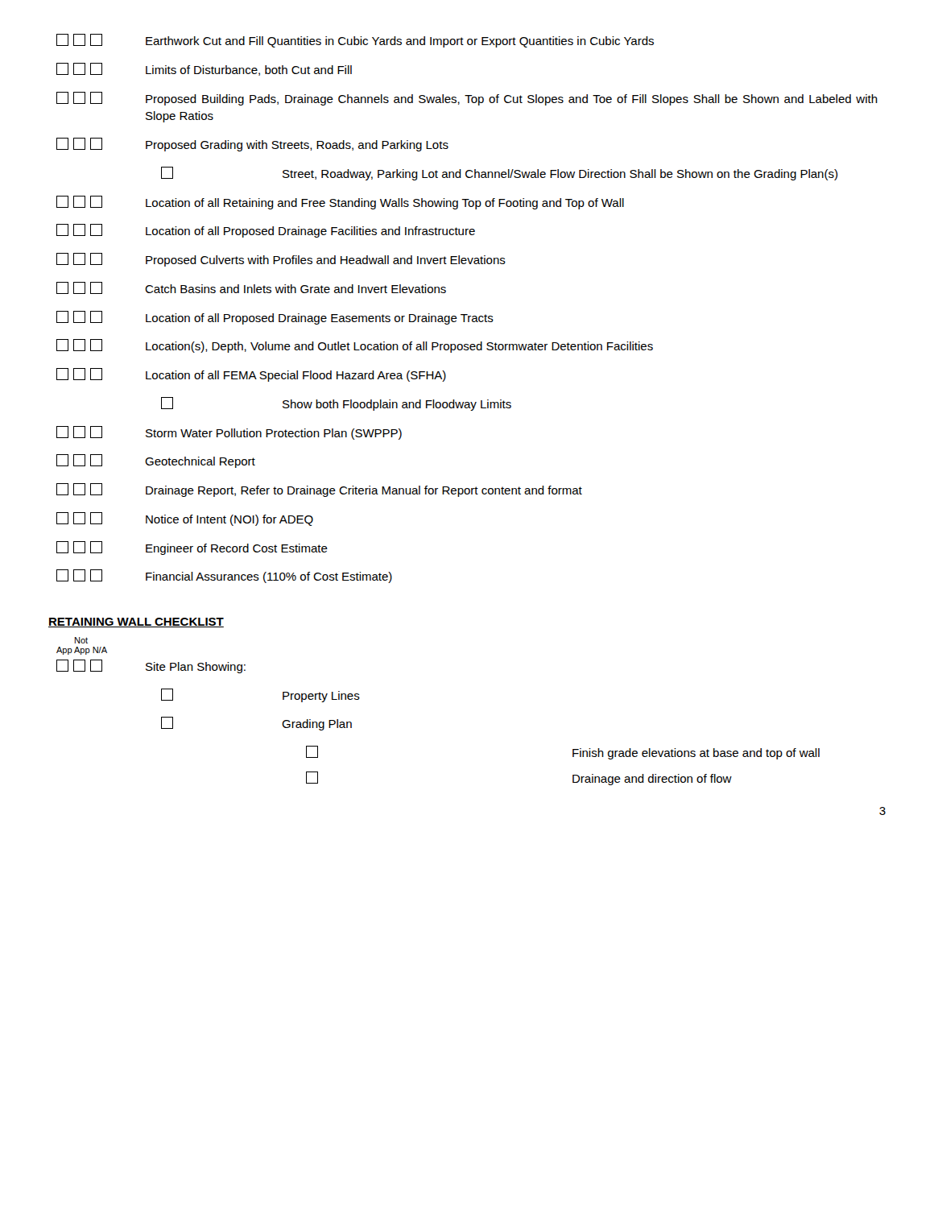Earthwork Cut and Fill Quantities in Cubic Yards and Import or Export Quantities in Cubic Yards
Limits of Disturbance, both Cut and Fill
Proposed Building Pads, Drainage Channels and Swales, Top of Cut Slopes and Toe of Fill Slopes Shall be Shown and Labeled with Slope Ratios
Proposed Grading with Streets, Roads, and Parking Lots
Street, Roadway, Parking Lot and Channel/Swale Flow Direction Shall be Shown on the Grading Plan(s)
Location of all Retaining and Free Standing Walls Showing Top of Footing and Top of Wall
Location of all Proposed Drainage Facilities and Infrastructure
Proposed Culverts with Profiles and Headwall and Invert Elevations
Catch Basins and Inlets with Grate and Invert Elevations
Location of all Proposed Drainage Easements or Drainage Tracts
Location(s), Depth, Volume and Outlet Location of all Proposed Stormwater Detention Facilities
Location of all FEMA Special Flood Hazard Area (SFHA)
Show both Floodplain and Floodway Limits
Storm Water Pollution Protection Plan (SWPPP)
Geotechnical Report
Drainage Report, Refer to Drainage Criteria Manual for Report content and format
Notice of Intent (NOI) for ADEQ
Engineer of Record Cost Estimate
Financial Assurances (110% of Cost Estimate)
RETAINING WALL CHECKLIST
Not
App App N/A
Site Plan Showing:
Property Lines
Grading Plan
Finish grade elevations at base and top of wall
Drainage and direction of flow
3